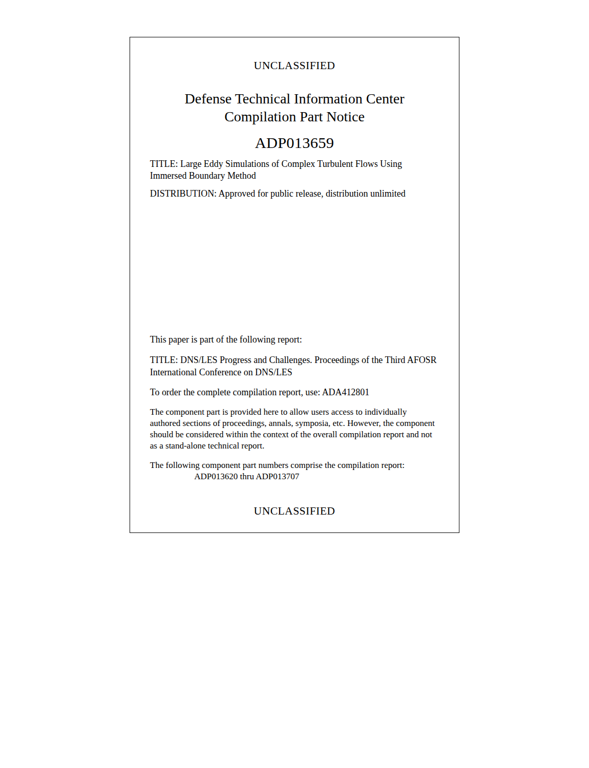UNCLASSIFIED
Defense Technical Information Center Compilation Part Notice
ADP013659
TITLE: Large Eddy Simulations of Complex Turbulent Flows Using Immersed Boundary Method
DISTRIBUTION: Approved for public release, distribution unlimited
This paper is part of the following report:
TITLE: DNS/LES Progress and Challenges. Proceedings of the Third AFOSR International Conference on DNS/LES
To order the complete compilation report, use: ADA412801
The component part is provided here to allow users access to individually authored sections of proceedings, annals, symposia, etc. However, the component should be considered within the context of the overall compilation report and not as a stand-alone technical report.
The following component part numbers comprise the compilation report:
ADP013620 thru ADP013707
UNCLASSIFIED